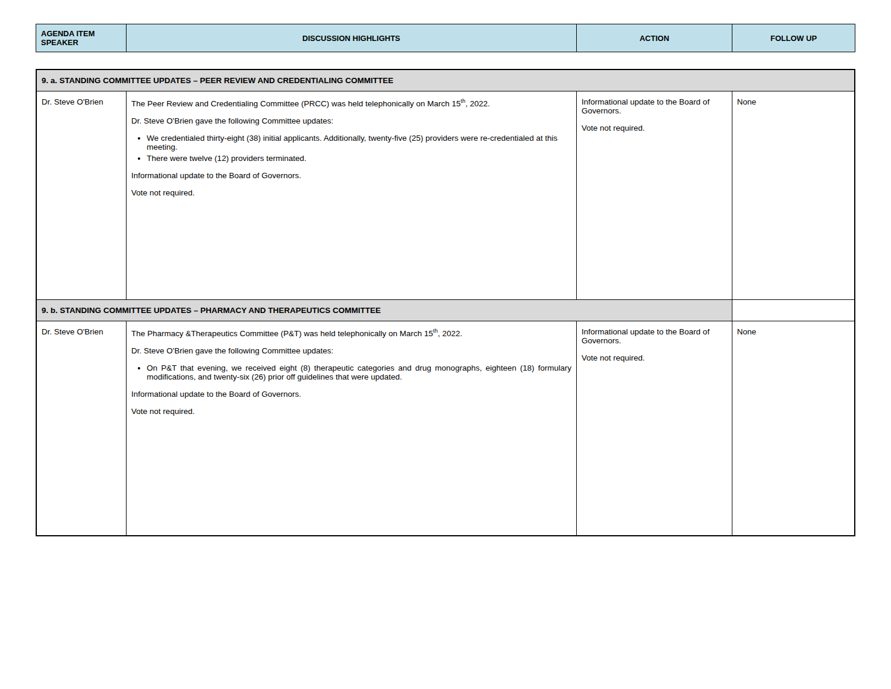| AGENDA ITEM SPEAKER | DISCUSSION HIGHLIGHTS | ACTION | FOLLOW UP |
| --- | --- | --- | --- |
| 9. a. STANDING COMMITTEE UPDATES – PEER REVIEW AND CREDENTIALING COMMITTEE |
| Dr. Steve O'Brien | The Peer Review and Credentialing Committee (PRCC) was held telephonically on March 15 th , 2022. Dr. Steve O'Brien gave the following Committee updates: We credentialed thirty-eight (38) initial applicants. Additionally, twenty-five (25) providers were re-credentialed at this meeting. There were twelve (12) providers terminated. Informational update to the Board of Governors. Vote not required. | Informational update to the Board of Governors. Vote not required. | None |
| 9. b. STANDING COMMITTEE UPDATES – PHARMACY AND THERAPEUTICS COMMITTEE | |
| Dr. Steve O'Brien | The Pharmacy &Therapeutics Committee (P&T) was held telephonically on March 15 th , 2022. Dr. Steve O'Brien gave the following Committee updates: On P&T that evening, we received eight (8) therapeutic categories and drug monographs, eighteen (18) formulary modifications, and twenty-six (26) prior off guidelines that were updated. Informational update to the Board of Governors. Vote not required. | Informational update to the Board of Governors. Vote not required. | None |